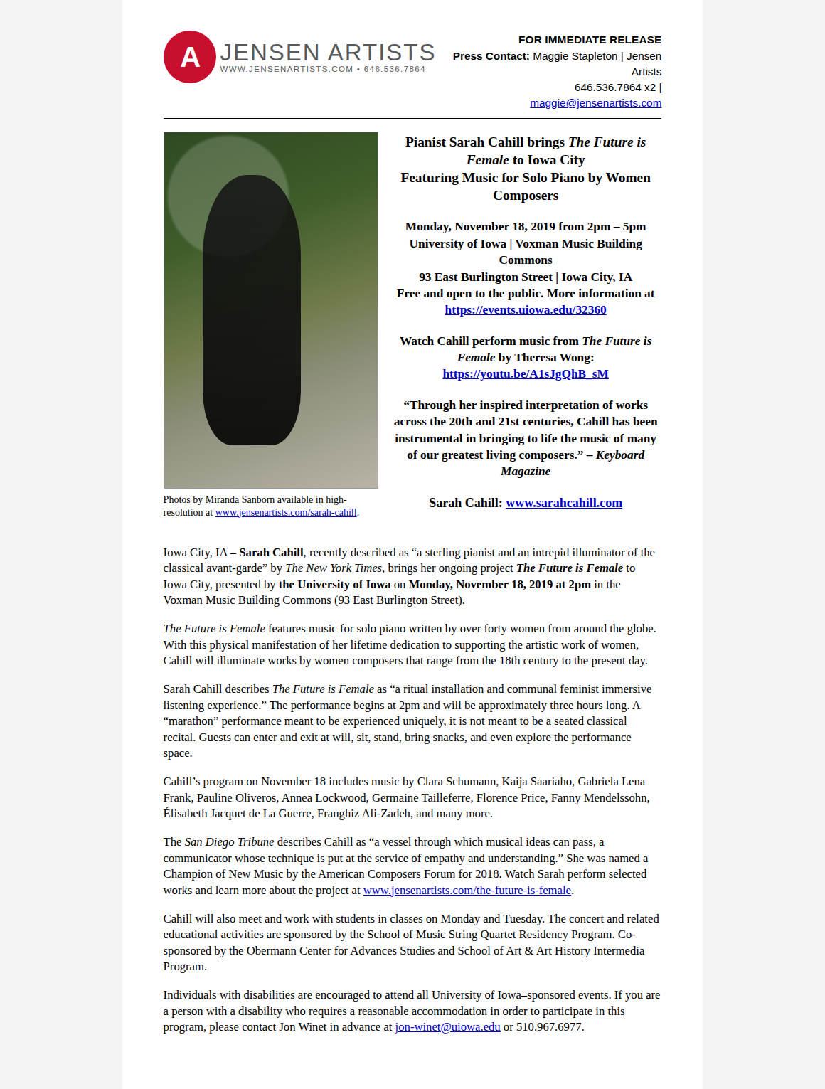A
JENSEN ARTISTS
WWW.JENSENARTISTS.COM • 646.536.7864
FOR IMMEDIATE RELEASE
Press Contact: Maggie Stapleton | Jensen Artists
646.536.7864 x2 | maggie@jensenartists.com
Photos by Miranda Sanborn available in high-resolution at www.jensenartists.com/sarah-cahill.
Pianist Sarah Cahill brings The Future is Female to Iowa City
Featuring Music for Solo Piano by Women Composers
Monday, November 18, 2019 from 2pm – 5pm
University of Iowa | Voxman Music Building Commons
93 East Burlington Street | Iowa City, IA
Free and open to the public. More information at
https://events.uiowa.edu/32360
Watch Cahill perform music from The Future is Female by Theresa Wong: https://youtu.be/A1sJgQhB_sM
“Through her inspired interpretation of works across the 20th and 21st centuries, Cahill has been instrumental in bringing to life the music of many of our greatest living composers.” – Keyboard Magazine
Sarah Cahill: www.sarahcahill.com
Iowa City, IA – Sarah Cahill, recently described as “a sterling pianist and an intrepid illuminator of the classical avant-garde” by The New York Times, brings her ongoing project The Future is Female to Iowa City, presented by the University of Iowa on Monday, November 18, 2019 at 2pm in the Voxman Music Building Commons (93 East Burlington Street).
The Future is Female features music for solo piano written by over forty women from around the globe. With this physical manifestation of her lifetime dedication to supporting the artistic work of women, Cahill will illuminate works by women composers that range from the 18th century to the present day.
Sarah Cahill describes The Future is Female as “a ritual installation and communal feminist immersive listening experience.” The performance begins at 2pm and will be approximately three hours long. A “marathon” performance meant to be experienced uniquely, it is not meant to be a seated classical recital. Guests can enter and exit at will, sit, stand, bring snacks, and even explore the performance space.
Cahill’s program on November 18 includes music by Clara Schumann, Kaija Saariaho, Gabriela Lena Frank, Pauline Oliveros, Annea Lockwood, Germaine Tailleferre, Florence Price, Fanny Mendelssohn, Élisabeth Jacquet de La Guerre, Franghiz Ali-Zadeh, and many more.
The San Diego Tribune describes Cahill as “a vessel through which musical ideas can pass, a communicator whose technique is put at the service of empathy and understanding.” She was named a Champion of New Music by the American Composers Forum for 2018. Watch Sarah perform selected works and learn more about the project at www.jensenartists.com/the-future-is-female.
Cahill will also meet and work with students in classes on Monday and Tuesday. The concert and related educational activities are sponsored by the School of Music String Quartet Residency Program. Co-sponsored by the Obermann Center for Advances Studies and School of Art & Art History Intermedia Program.
Individuals with disabilities are encouraged to attend all University of Iowa–sponsored events. If you are a person with a disability who requires a reasonable accommodation in order to participate in this program, please contact Jon Winet in advance at jon-winet@uiowa.edu or 510.967.6977.